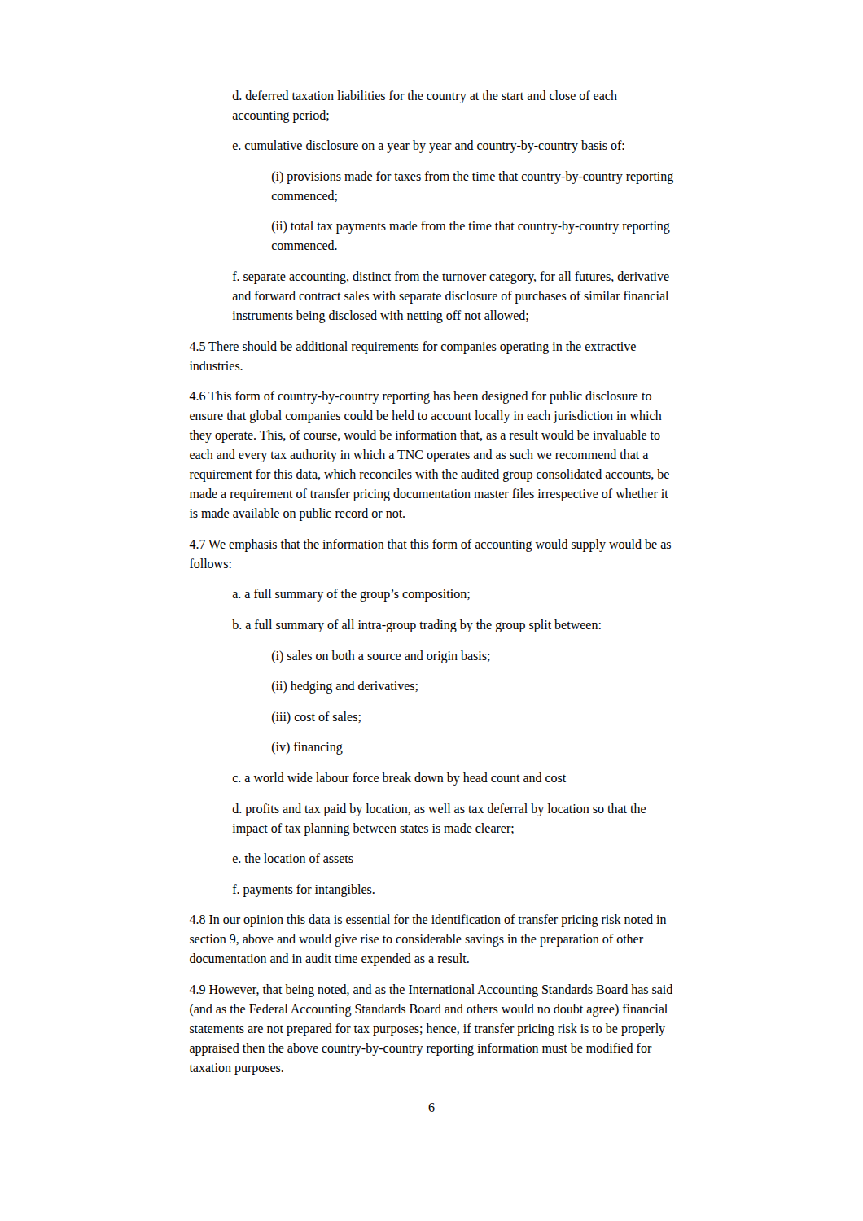d. deferred taxation liabilities for the country at the start and close of each accounting period;
e. cumulative disclosure on a year by year and country-by-country basis of:
(i) provisions made for taxes from the time that country-by-country reporting commenced;
(ii) total tax payments made from the time that country-by-country reporting commenced.
f. separate accounting, distinct from the turnover category, for all futures, derivative and forward contract sales with separate disclosure of purchases of similar financial instruments being disclosed with netting off not allowed;
4.5 There should be additional requirements for companies operating in the extractive industries.
4.6 This form of country-by-country reporting has been designed for public disclosure to ensure that global companies could be held to account locally in each jurisdiction in which they operate. This, of course, would be information that, as a result would be invaluable to each and every tax authority in which a TNC operates and as such we recommend that a requirement for this data, which reconciles with the audited group consolidated accounts, be made a requirement of transfer pricing documentation master files irrespective of whether it is made available on public record or not.
4.7 We emphasis that the information that this form of accounting would supply would be as follows:
a. a full summary of the group’s composition;
b. a full summary of all intra-group trading by the group split between:
(i) sales on both a source and origin basis;
(ii) hedging and derivatives;
(iii) cost of sales;
(iv) financing
c. a world wide labour force break down by head count and cost
d. profits and tax paid by location, as well as tax deferral by location so that the impact of tax planning between states is made clearer;
e. the location of assets
f. payments for intangibles.
4.8 In our opinion this data is essential for the identification of transfer pricing risk noted in section 9, above and would give rise to considerable savings in the preparation of other documentation and in audit time expended as a result.
4.9 However, that being noted, and as the International Accounting Standards Board has said (and as the Federal Accounting Standards Board and others would no doubt agree) financial statements are not prepared for tax purposes; hence, if transfer pricing risk is to be properly appraised then the above country-by-country reporting information must be modified for taxation purposes.
6